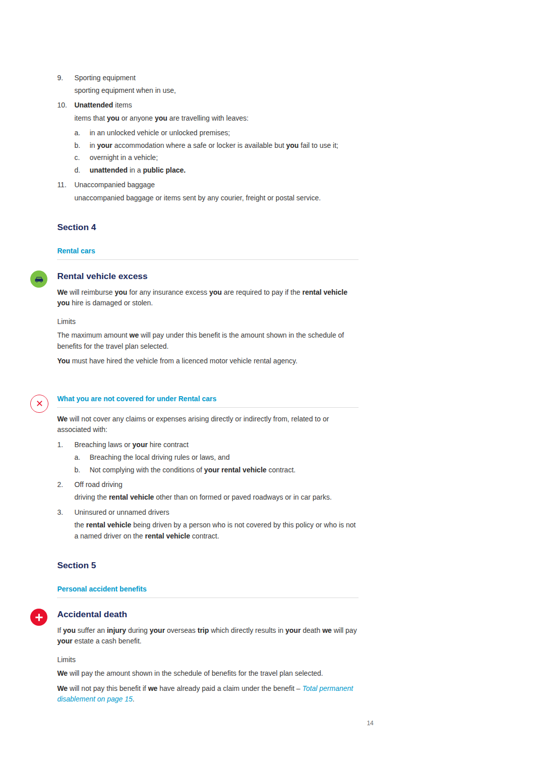Sporting equipment
sporting equipment when in use,
Unattended items
items that you or anyone you are travelling with leaves:
in an unlocked vehicle or unlocked premises;
in your accommodation where a safe or locker is available but you fail to use it;
overnight in a vehicle;
unattended in a public place.
Unaccompanied baggage
unaccompanied baggage or items sent by any courier, freight or postal service.
Section 4
Rental cars
Rental vehicle excess
We will reimburse you for any insurance excess you are required to pay if the rental vehicle you hire is damaged or stolen.
Limits
The maximum amount we will pay under this benefit is the amount shown in the schedule of benefits for the travel plan selected.
You must have hired the vehicle from a licenced motor vehicle rental agency.
What you are not covered for under Rental cars
We will not cover any claims or expenses arising directly or indirectly from, related to or associated with:
Breaching laws or your hire contract
Breaching the local driving rules or laws, and
Not complying with the conditions of your rental vehicle contract.
Off road driving
driving the rental vehicle other than on formed or paved roadways or in car parks.
Uninsured or unnamed drivers
the rental vehicle being driven by a person who is not covered by this policy or who is not a named driver on the rental vehicle contract.
Section 5
Personal accident benefits
Accidental death
If you suffer an injury during your overseas trip which directly results in your death we will pay your estate a cash benefit.
Limits
We will pay the amount shown in the schedule of benefits for the travel plan selected.
We will not pay this benefit if we have already paid a claim under the benefit – Total permanent disablement on page 15.
14